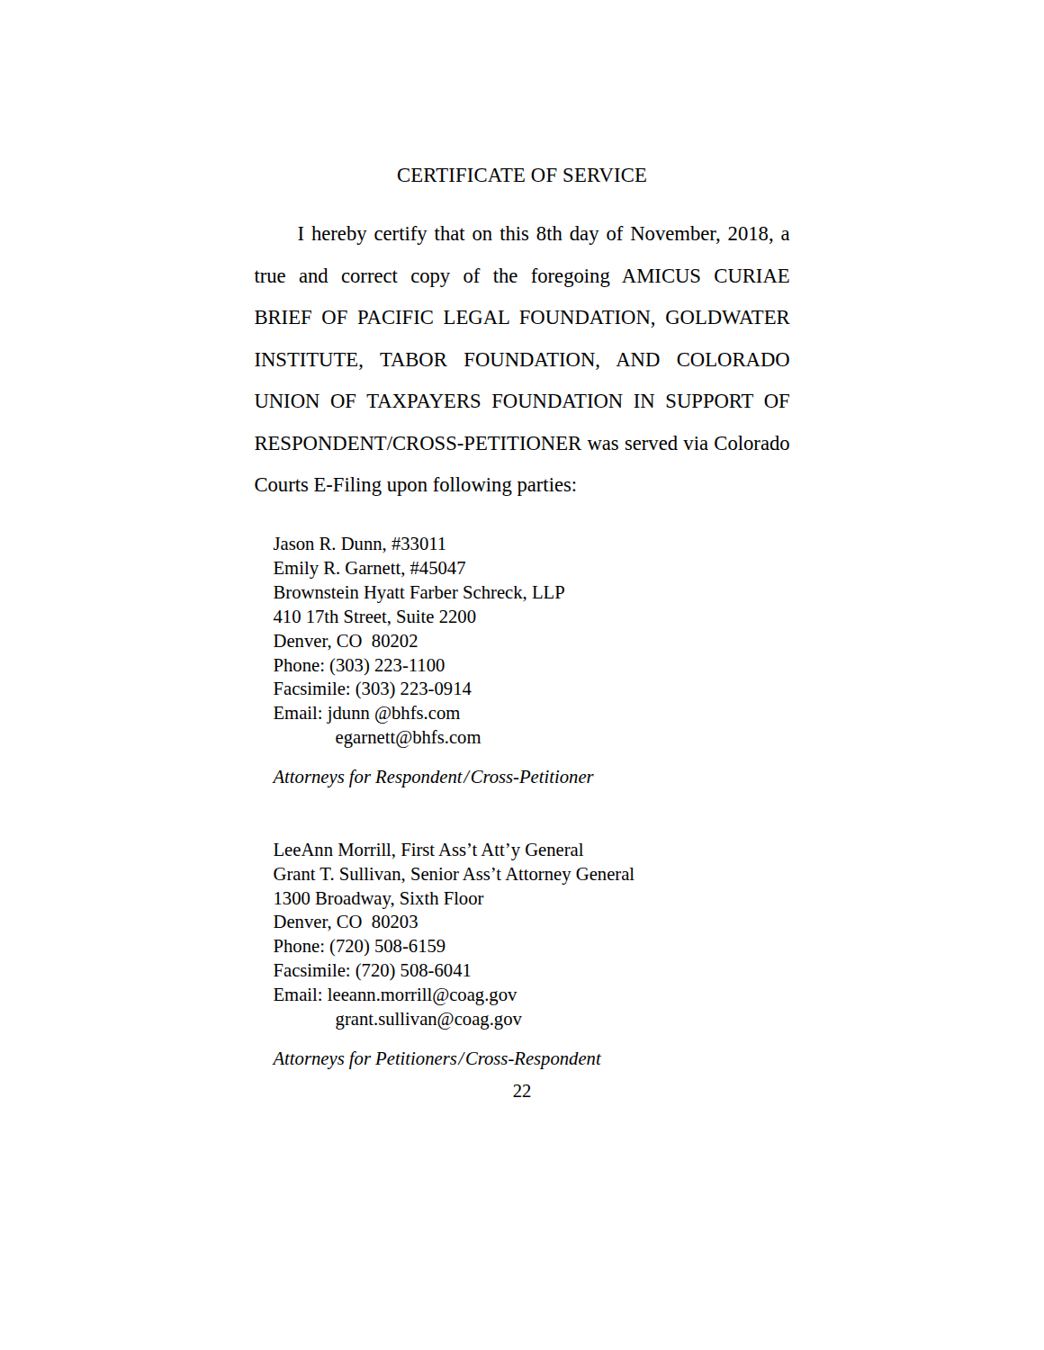CERTIFICATE OF SERVICE
I hereby certify that on this 8th day of November, 2018, a true and correct copy of the foregoing AMICUS CURIAE BRIEF OF PACIFIC LEGAL FOUNDATION, GOLDWATER INSTITUTE, TABOR FOUNDATION, AND COLORADO UNION OF TAXPAYERS FOUNDATION IN SUPPORT OF RESPONDENT/CROSS-PETITIONER was served via Colorado Courts E-Filing upon following parties:
Jason R. Dunn, #33011
Emily R. Garnett, #45047
Brownstein Hyatt Farber Schreck, LLP
410 17th Street, Suite 2200
Denver, CO 80202
Phone: (303) 223-1100
Facsimile: (303) 223-0914
Email: jdunn @bhfs.com
egarnett@bhfs.com
Attorneys for Respondent / Cross-Petitioner
LeeAnn Morrill, First Ass’t Att’y General
Grant T. Sullivan, Senior Ass’t Attorney General
1300 Broadway, Sixth Floor
Denver, CO 80203
Phone: (720) 508-6159
Facsimile: (720) 508-6041
Email: leeann.morrill@coag.gov
grant.sullivan@coag.gov
Attorneys for Petitioners / Cross-Respondent
22